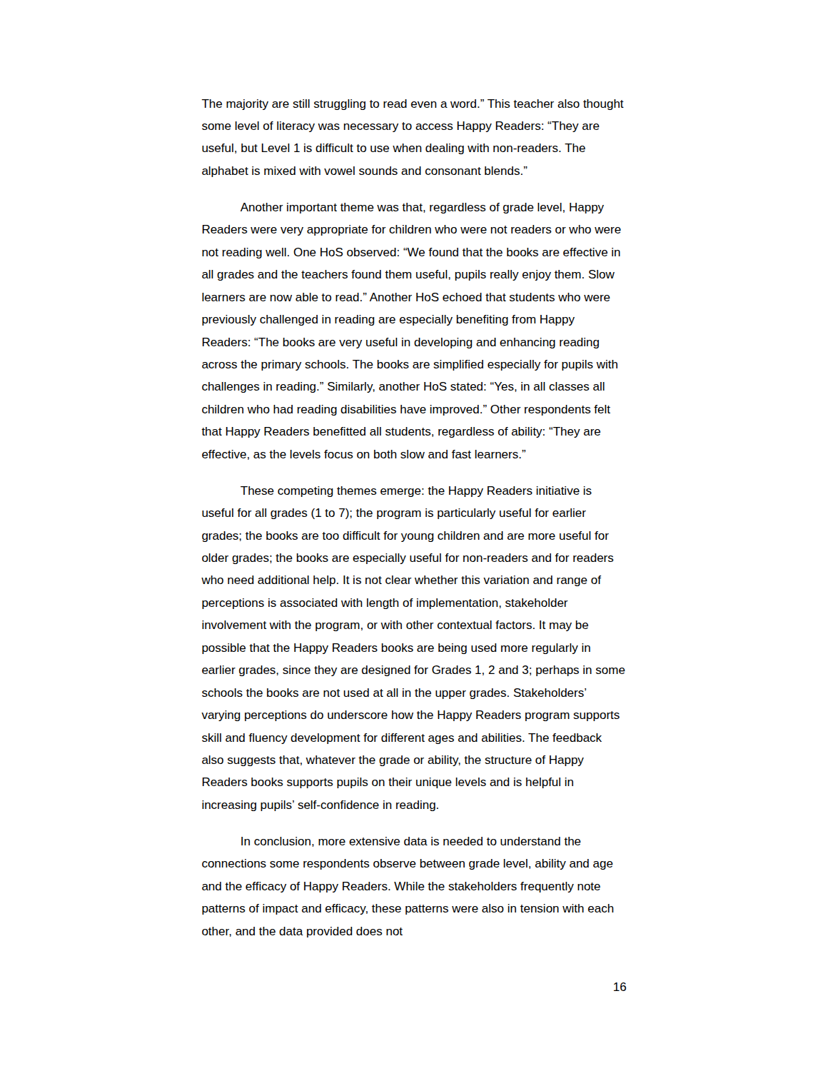The majority are still struggling to read even a word.” This teacher also thought some level of literacy was necessary to access Happy Readers: “They are useful, but Level 1 is difficult to use when dealing with non-readers. The alphabet is mixed with vowel sounds and consonant blends.”
Another important theme was that, regardless of grade level, Happy Readers were very appropriate for children who were not readers or who were not reading well. One HoS observed: “We found that the books are effective in all grades and the teachers found them useful, pupils really enjoy them. Slow learners are now able to read.” Another HoS echoed that students who were previously challenged in reading are especially benefiting from Happy Readers: “The books are very useful in developing and enhancing reading across the primary schools. The books are simplified especially for pupils with challenges in reading.” Similarly, another HoS stated: “Yes, in all classes all children who had reading disabilities have improved.” Other respondents felt that Happy Readers benefitted all students, regardless of ability: “They are effective, as the levels focus on both slow and fast learners.”
These competing themes emerge: the Happy Readers initiative is useful for all grades (1 to 7); the program is particularly useful for earlier grades; the books are too difficult for young children and are more useful for older grades; the books are especially useful for non-readers and for readers who need additional help. It is not clear whether this variation and range of perceptions is associated with length of implementation, stakeholder involvement with the program, or with other contextual factors. It may be possible that the Happy Readers books are being used more regularly in earlier grades, since they are designed for Grades 1, 2 and 3; perhaps in some schools the books are not used at all in the upper grades. Stakeholders’ varying perceptions do underscore how the Happy Readers program supports skill and fluency development for different ages and abilities. The feedback also suggests that, whatever the grade or ability, the structure of Happy Readers books supports pupils on their unique levels and is helpful in increasing pupils’ self-confidence in reading.
In conclusion, more extensive data is needed to understand the connections some respondents observe between grade level, ability and age and the efficacy of Happy Readers. While the stakeholders frequently note patterns of impact and efficacy, these patterns were also in tension with each other, and the data provided does not
16